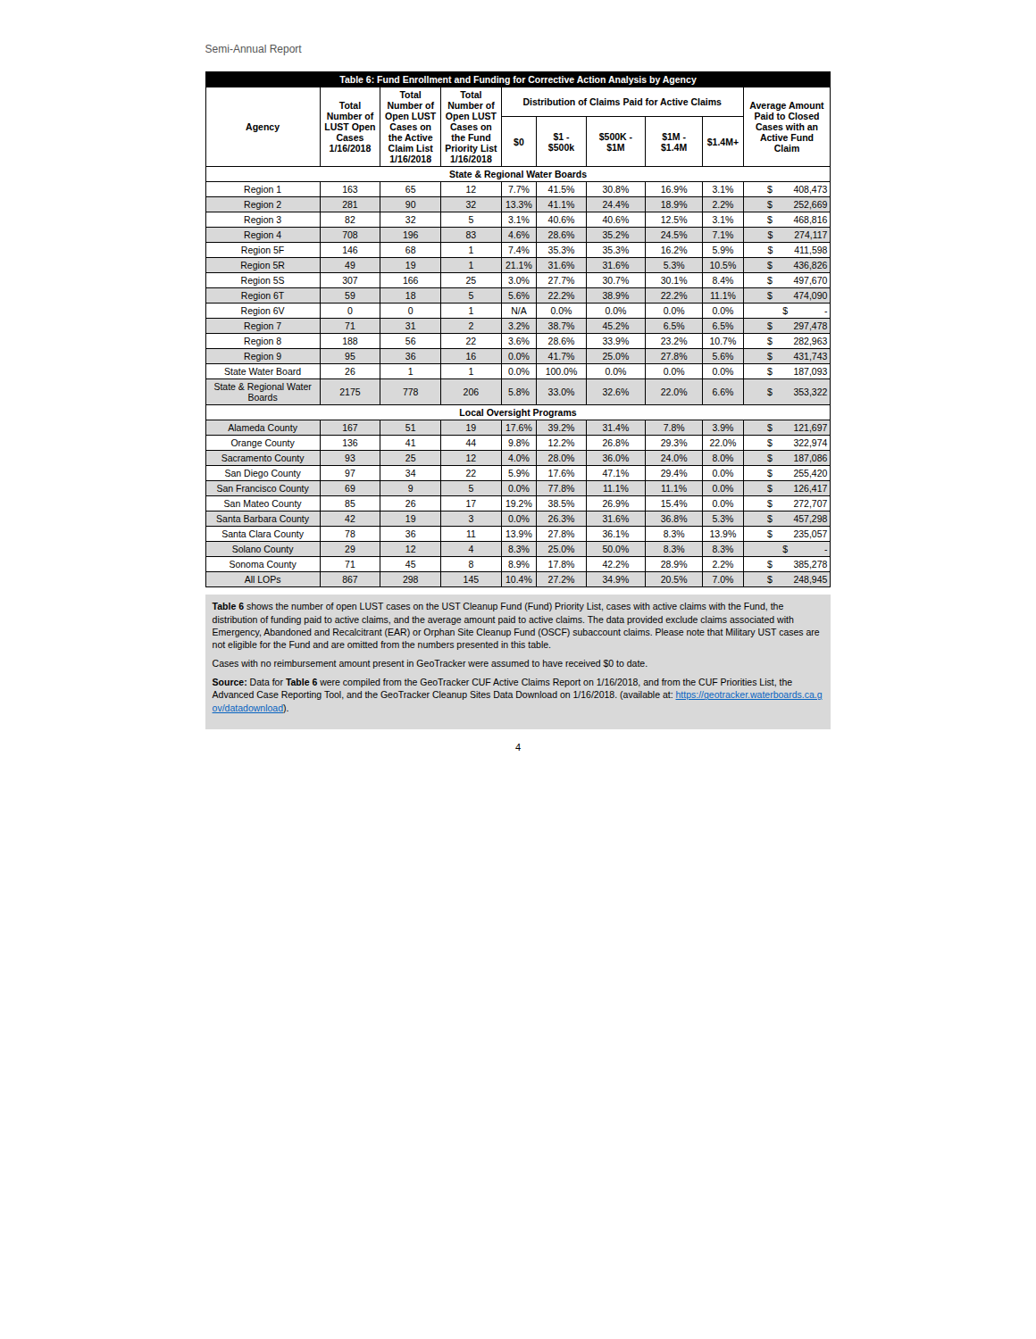Semi-Annual Report
| Table 6: Fund Enrollment and Funding for Corrective Action Analysis by Agency |
| Agency | Total Number of LUST Open Cases 1/16/2018 | Total Number of Open LUST Cases on the Active Claim List 1/16/2018 | Total Number of Open LUST Cases on the Fund Priority List 1/16/2018 | Distribution of Claims Paid for Active Claims | Average Amount Paid to Closed Cases with an Active Fund Claim |
| $0 | $1 - $500k | $500K - $1M | $1M - $1.4M | $1.4M+ |
| State & Regional Water Boards |
| Region 1 | 163 | 65 | 12 | 7.7% | 41.5% | 30.8% | 16.9% | 3.1% | $ 408,473 |
| Region 2 | 281 | 90 | 32 | 13.3% | 41.1% | 24.4% | 18.9% | 2.2% | $ 252,669 |
| Region 3 | 82 | 32 | 5 | 3.1% | 40.6% | 40.6% | 12.5% | 3.1% | $ 468,816 |
| Region 4 | 708 | 196 | 83 | 4.6% | 28.6% | 35.2% | 24.5% | 7.1% | $ 274,117 |
| Region 5F | 146 | 68 | 1 | 7.4% | 35.3% | 35.3% | 16.2% | 5.9% | $ 411,598 |
| Region 5R | 49 | 19 | 1 | 21.1% | 31.6% | 31.6% | 5.3% | 10.5% | $ 436,826 |
| Region 5S | 307 | 166 | 25 | 3.0% | 27.7% | 30.7% | 30.1% | 8.4% | $ 497,670 |
| Region 6T | 59 | 18 | 5 | 5.6% | 22.2% | 38.9% | 22.2% | 11.1% | $ 474,090 |
| Region 6V | 0 | 0 | 1 | N/A | 0.0% | 0.0% | 0.0% | 0.0% | $ - |
| Region 7 | 71 | 31 | 2 | 3.2% | 38.7% | 45.2% | 6.5% | 6.5% | $ 297,478 |
| Region 8 | 188 | 56 | 22 | 3.6% | 28.6% | 33.9% | 23.2% | 10.7% | $ 282,963 |
| Region 9 | 95 | 36 | 16 | 0.0% | 41.7% | 25.0% | 27.8% | 5.6% | $ 431,743 |
| State Water Board | 26 | 1 | 1 | 0.0% | 100.0% | 0.0% | 0.0% | 0.0% | $ 187,093 |
| State & Regional Water Boards | 2175 | 778 | 206 | 5.8% | 33.0% | 32.6% | 22.0% | 6.6% | $ 353,322 |
| Local Oversight Programs |
| Alameda County | 167 | 51 | 19 | 17.6% | 39.2% | 31.4% | 7.8% | 3.9% | $ 121,697 |
| Orange County | 136 | 41 | 44 | 9.8% | 12.2% | 26.8% | 29.3% | 22.0% | $ 322,974 |
| Sacramento County | 93 | 25 | 12 | 4.0% | 28.0% | 36.0% | 24.0% | 8.0% | $ 187,086 |
| San Diego County | 97 | 34 | 22 | 5.9% | 17.6% | 47.1% | 29.4% | 0.0% | $ 255,420 |
| San Francisco County | 69 | 9 | 5 | 0.0% | 77.8% | 11.1% | 11.1% | 0.0% | $ 126,417 |
| San Mateo County | 85 | 26 | 17 | 19.2% | 38.5% | 26.9% | 15.4% | 0.0% | $ 272,707 |
| Santa Barbara County | 42 | 19 | 3 | 0.0% | 26.3% | 31.6% | 36.8% | 5.3% | $ 457,298 |
| Santa Clara County | 78 | 36 | 11 | 13.9% | 27.8% | 36.1% | 8.3% | 13.9% | $ 235,057 |
| Solano County | 29 | 12 | 4 | 8.3% | 25.0% | 50.0% | 8.3% | 8.3% | $ - |
| Sonoma County | 71 | 45 | 8 | 8.9% | 17.8% | 42.2% | 28.9% | 2.2% | $ 385,278 |
| All LOPs | 867 | 298 | 145 | 10.4% | 27.2% | 34.9% | 20.5% | 7.0% | $ 248,945 |
Table 6 shows the number of open LUST cases on the UST Cleanup Fund (Fund) Priority List, cases with active claims with the Fund, the distribution of funding paid to active claims, and the average amount paid to active claims. The data provided exclude claims associated with Emergency, Abandoned and Recalcitrant (EAR) or Orphan Site Cleanup Fund (OSCF) subaccount claims. Please note that Military UST cases are not eligible for the Fund and are omitted from the numbers presented in this table.
Cases with no reimbursement amount present in GeoTracker were assumed to have received $0 to date.
Source: Data for Table 6 were compiled from the GeoTracker CUF Active Claims Report on 1/16/2018, and from the CUF Priorities List, the Advanced Case Reporting Tool, and the GeoTracker Cleanup Sites Data Download on 1/16/2018. (available at: https://geotracker.waterboards.ca.gov/datadownload).
4